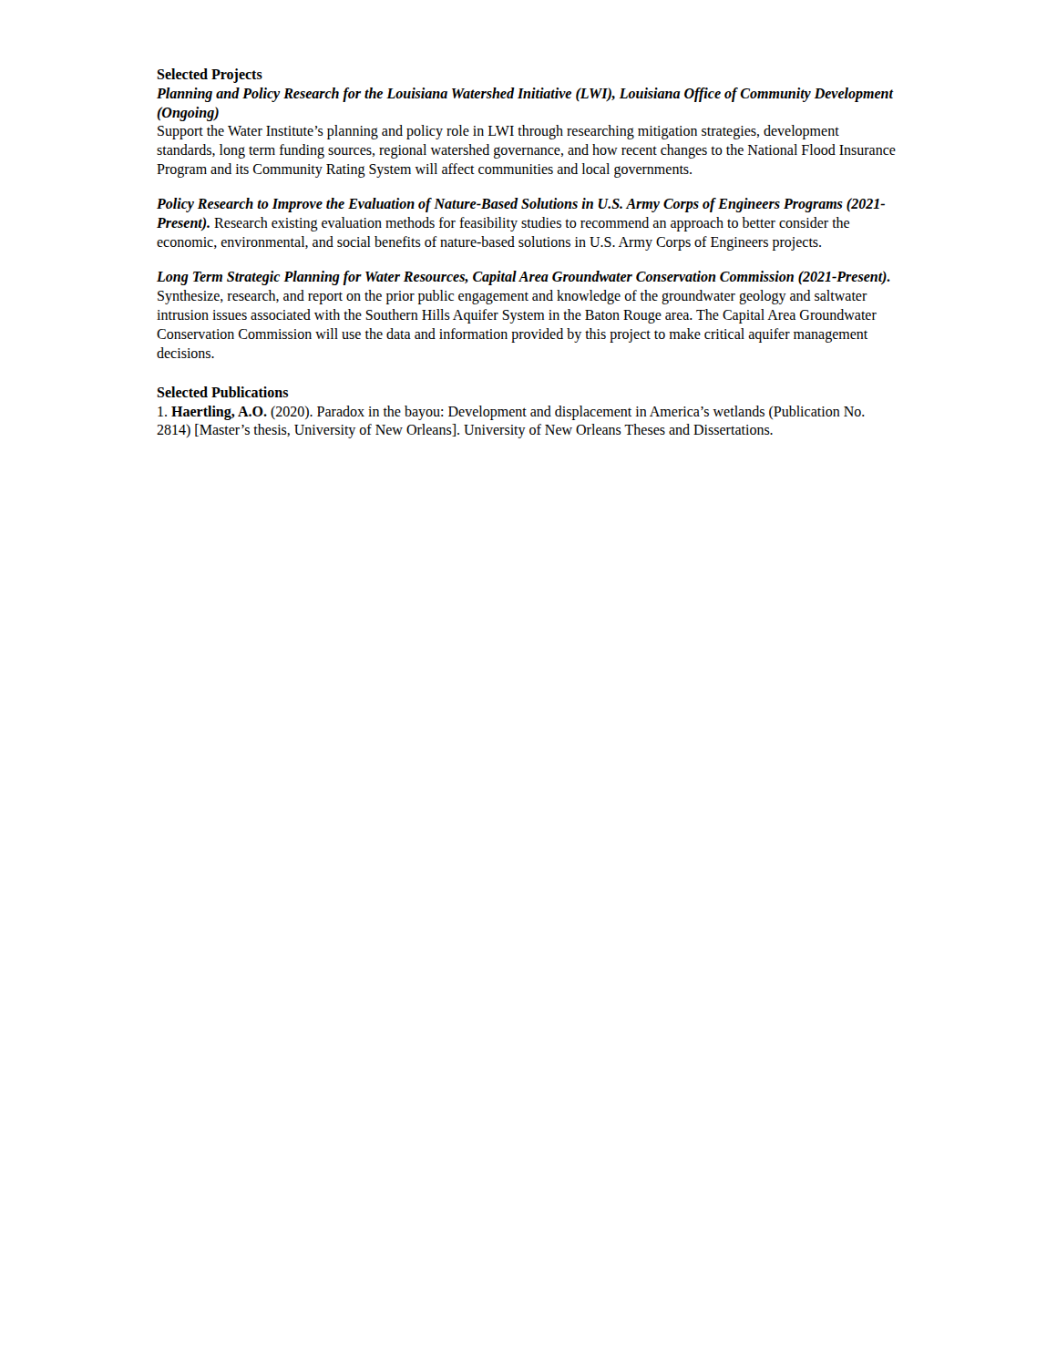Selected Projects
Planning and Policy Research for the Louisiana Watershed Initiative (LWI), Louisiana Office of Community Development (Ongoing)
Support the Water Institute’s planning and policy role in LWI through researching mitigation strategies, development standards, long term funding sources, regional watershed governance, and how recent changes to the National Flood Insurance Program and its Community Rating System will affect communities and local governments.
Policy Research to Improve the Evaluation of Nature-Based Solutions in U.S. Army Corps of Engineers Programs (2021-Present). Research existing evaluation methods for feasibility studies to recommend an approach to better consider the economic, environmental, and social benefits of nature-based solutions in U.S. Army Corps of Engineers projects.
Long Term Strategic Planning for Water Resources, Capital Area Groundwater Conservation Commission (2021-Present). Synthesize, research, and report on the prior public engagement and knowledge of the groundwater geology and saltwater intrusion issues associated with the Southern Hills Aquifer System in the Baton Rouge area. The Capital Area Groundwater Conservation Commission will use the data and information provided by this project to make critical aquifer management decisions.
Selected Publications
1. Haertling, A.O. (2020). Paradox in the bayou: Development and displacement in America’s wetlands (Publication No. 2814) [Master’s thesis, University of New Orleans]. University of New Orleans Theses and Dissertations.